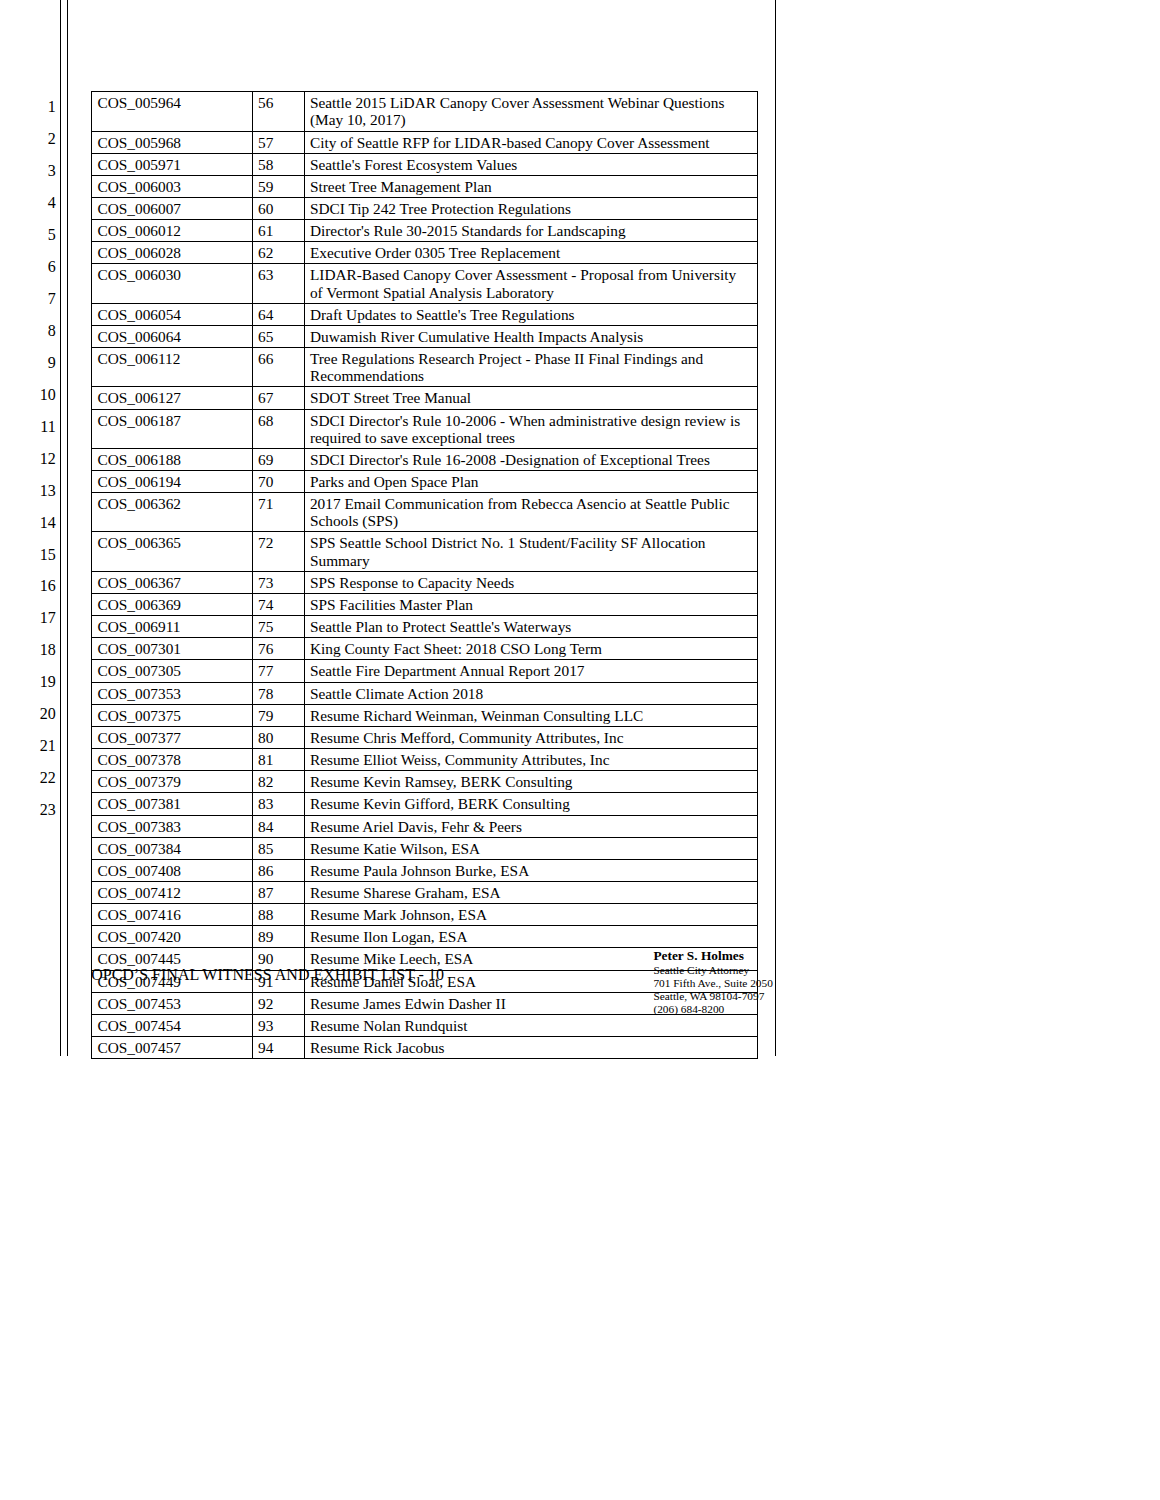1
2
3
4
5
6
7
8
9
10
11
12
13
14
15
16
17
18
19
20
21
22
23
| COS_005964 | 56 | Seattle 2015 LiDAR Canopy Cover Assessment Webinar Questions (May 10, 2017) |
| COS_005968 | 57 | City of Seattle RFP for LIDAR-based Canopy Cover Assessment |
| COS_005971 | 58 | Seattle's Forest Ecosystem Values |
| COS_006003 | 59 | Street Tree Management Plan |
| COS_006007 | 60 | SDCI Tip 242 Tree Protection Regulations |
| COS_006012 | 61 | Director's Rule 30-2015 Standards for Landscaping |
| COS_006028 | 62 | Executive Order 0305 Tree Replacement |
| COS_006030 | 63 | LIDAR-Based Canopy Cover Assessment - Proposal from University of Vermont Spatial Analysis Laboratory |
| COS_006054 | 64 | Draft Updates to Seattle's Tree Regulations |
| COS_006064 | 65 | Duwamish River Cumulative Health Impacts Analysis |
| COS_006112 | 66 | Tree Regulations Research Project - Phase II Final Findings and Recommendations |
| COS_006127 | 67 | SDOT Street Tree Manual |
| COS_006187 | 68 | SDCI Director's Rule 10-2006 - When administrative design review is required to save exceptional trees |
| COS_006188 | 69 | SDCI Director's Rule 16-2008 -Designation of Exceptional Trees |
| COS_006194 | 70 | Parks and Open Space Plan |
| COS_006362 | 71 | 2017 Email Communication from Rebecca Asencio at Seattle Public Schools (SPS) |
| COS_006365 | 72 | SPS Seattle School District No. 1 Student/Facility SF Allocation Summary |
| COS_006367 | 73 | SPS Response to Capacity Needs |
| COS_006369 | 74 | SPS Facilities Master Plan |
| COS_006911 | 75 | Seattle Plan to Protect Seattle's Waterways |
| COS_007301 | 76 | King County Fact Sheet: 2018 CSO Long Term |
| COS_007305 | 77 | Seattle Fire Department Annual Report 2017 |
| COS_007353 | 78 | Seattle Climate Action 2018 |
| COS_007375 | 79 | Resume Richard Weinman, Weinman Consulting LLC |
| COS_007377 | 80 | Resume Chris Mefford, Community Attributes, Inc |
| COS_007378 | 81 | Resume Elliot Weiss, Community Attributes, Inc |
| COS_007379 | 82 | Resume Kevin Ramsey, BERK Consulting |
| COS_007381 | 83 | Resume Kevin Gifford, BERK Consulting |
| COS_007383 | 84 | Resume Ariel Davis, Fehr & Peers |
| COS_007384 | 85 | Resume Katie Wilson, ESA |
| COS_007408 | 86 | Resume Paula Johnson Burke, ESA |
| COS_007412 | 87 | Resume Sharese Graham, ESA |
| COS_007416 | 88 | Resume Mark Johnson, ESA |
| COS_007420 | 89 | Resume Ilon Logan, ESA |
| COS_007445 | 90 | Resume Mike Leech, ESA |
| COS_007449 | 91 | Resume Daniel Sloat, ESA |
| COS_007453 | 92 | Resume James Edwin Dasher II |
| COS_007454 | 93 | Resume Nolan Rundquist |
| COS_007457 | 94 | Resume Rick Jacobus |
OPCD’S FINAL WITNESS AND EXHIBIT LIST - 10
Peter S. Holmes
Seattle City Attorney
701 Fifth Ave., Suite 2050
Seattle, WA 98104-7097
(206) 684-8200